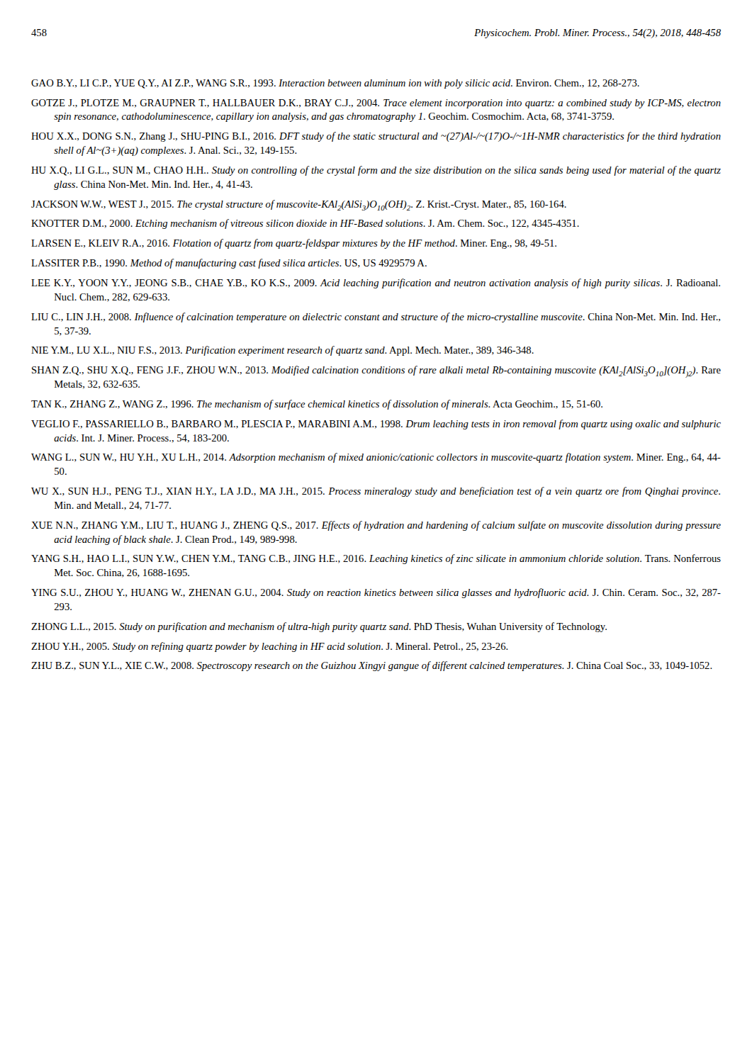458 Physicochem. Probl. Miner. Process., 54(2), 2018, 448-458
GAO B.Y., LI C.P., YUE Q.Y., AI Z.P., WANG S.R., 1993. Interaction between aluminum ion with poly silicic acid. Environ. Chem., 12, 268-273.
GOTZE J., PLOTZE M., GRAUPNER T., HALLBAUER D.K., BRAY C.J., 2004. Trace element incorporation into quartz: a combined study by ICP-MS, electron spin resonance, cathodoluminescence, capillary ion analysis, and gas chromatography 1. Geochim. Cosmochim. Acta, 68, 3741-3759.
HOU X.X., DONG S.N., Zhang J., SHU-PING B.I., 2016. DFT study of the static structural and ~(27)Al-/~(17)O-/~1H-NMR characteristics for the third hydration shell of Al~(3+)(aq) complexes. J. Anal. Sci., 32, 149-155.
HU X.Q., LI G.L., SUN M., CHAO H.H.. Study on controlling of the crystal form and the size distribution on the silica sands being used for material of the quartz glass. China Non-Met. Min. Ind. Her., 4, 41-43.
JACKSON W.W., WEST J., 2015. The crystal structure of muscovite-KAl2(AlSi3)O10(OH)2. Z. Krist.-Cryst. Mater., 85, 160-164.
KNOTTER D.M., 2000. Etching mechanism of vitreous silicon dioxide in HF-Based solutions. J. Am. Chem. Soc., 122, 4345-4351.
LARSEN E., KLEIV R.A., 2016. Flotation of quartz from quartz-feldspar mixtures by the HF method. Miner. Eng., 98, 49-51.
LASSITER P.B., 1990. Method of manufacturing cast fused silica articles. US, US 4929579 A.
LEE K.Y., YOON Y.Y., JEONG S.B., CHAE Y.B., KO K.S., 2009. Acid leaching purification and neutron activation analysis of high purity silicas. J. Radioanal. Nucl. Chem., 282, 629-633.
LIU C., LIN J.H., 2008. Influence of calcination temperature on dielectric constant and structure of the micro-crystalline muscovite. China Non-Met. Min. Ind. Her., 5, 37-39.
NIE Y.M., LU X.L., NIU F.S., 2013. Purification experiment research of quartz sand. Appl. Mech. Mater., 389, 346-348.
SHAN Z.Q., SHU X.Q., FENG J.F., ZHOU W.N., 2013. Modified calcination conditions of rare alkali metal Rb-containing muscovite (KAl2[AlSi3O10](OH)2). Rare Metals, 32, 632-635.
TAN K., ZHANG Z., WANG Z., 1996. The mechanism of surface chemical kinetics of dissolution of minerals. Acta Geochim., 15, 51-60.
VEGLIO F., PASSARIELLO B., BARBARO M., PLESCIA P., MARABINI A.M., 1998. Drum leaching tests in iron removal from quartz using oxalic and sulphuric acids. Int. J. Miner. Process., 54, 183-200.
WANG L., SUN W., HU Y.H., XU L.H., 2014. Adsorption mechanism of mixed anionic/cationic collectors in muscovite-quartz flotation system. Miner. Eng., 64, 44-50.
WU X., SUN H.J., PENG T.J., XIAN H.Y., LA J.D., MA J.H., 2015. Process mineralogy study and beneficiation test of a vein quartz ore from Qinghai province. Min. and Metall., 24, 71-77.
XUE N.N., ZHANG Y.M., LIU T., HUANG J., ZHENG Q.S., 2017. Effects of hydration and hardening of calcium sulfate on muscovite dissolution during pressure acid leaching of black shale. J. Clean Prod., 149, 989-998.
YANG S.H., HAO L.I., SUN Y.W., CHEN Y.M., TANG C.B., JING H.E., 2016. Leaching kinetics of zinc silicate in ammonium chloride solution. Trans. Nonferrous Met. Soc. China, 26, 1688-1695.
YING S.U., ZHOU Y., HUANG W., ZHENAN G.U., 2004. Study on reaction kinetics between silica glasses and hydrofluoric acid. J. Chin. Ceram. Soc., 32, 287-293.
ZHONG L.L., 2015. Study on purification and mechanism of ultra-high purity quartz sand. PhD Thesis, Wuhan University of Technology.
ZHOU Y.H., 2005. Study on refining quartz powder by leaching in HF acid solution. J. Mineral. Petrol., 25, 23-26.
ZHU B.Z., SUN Y.L., XIE C.W., 2008. Spectroscopy research on the Guizhou Xingyi gangue of different calcined temperatures. J. China Coal Soc., 33, 1049-1052.